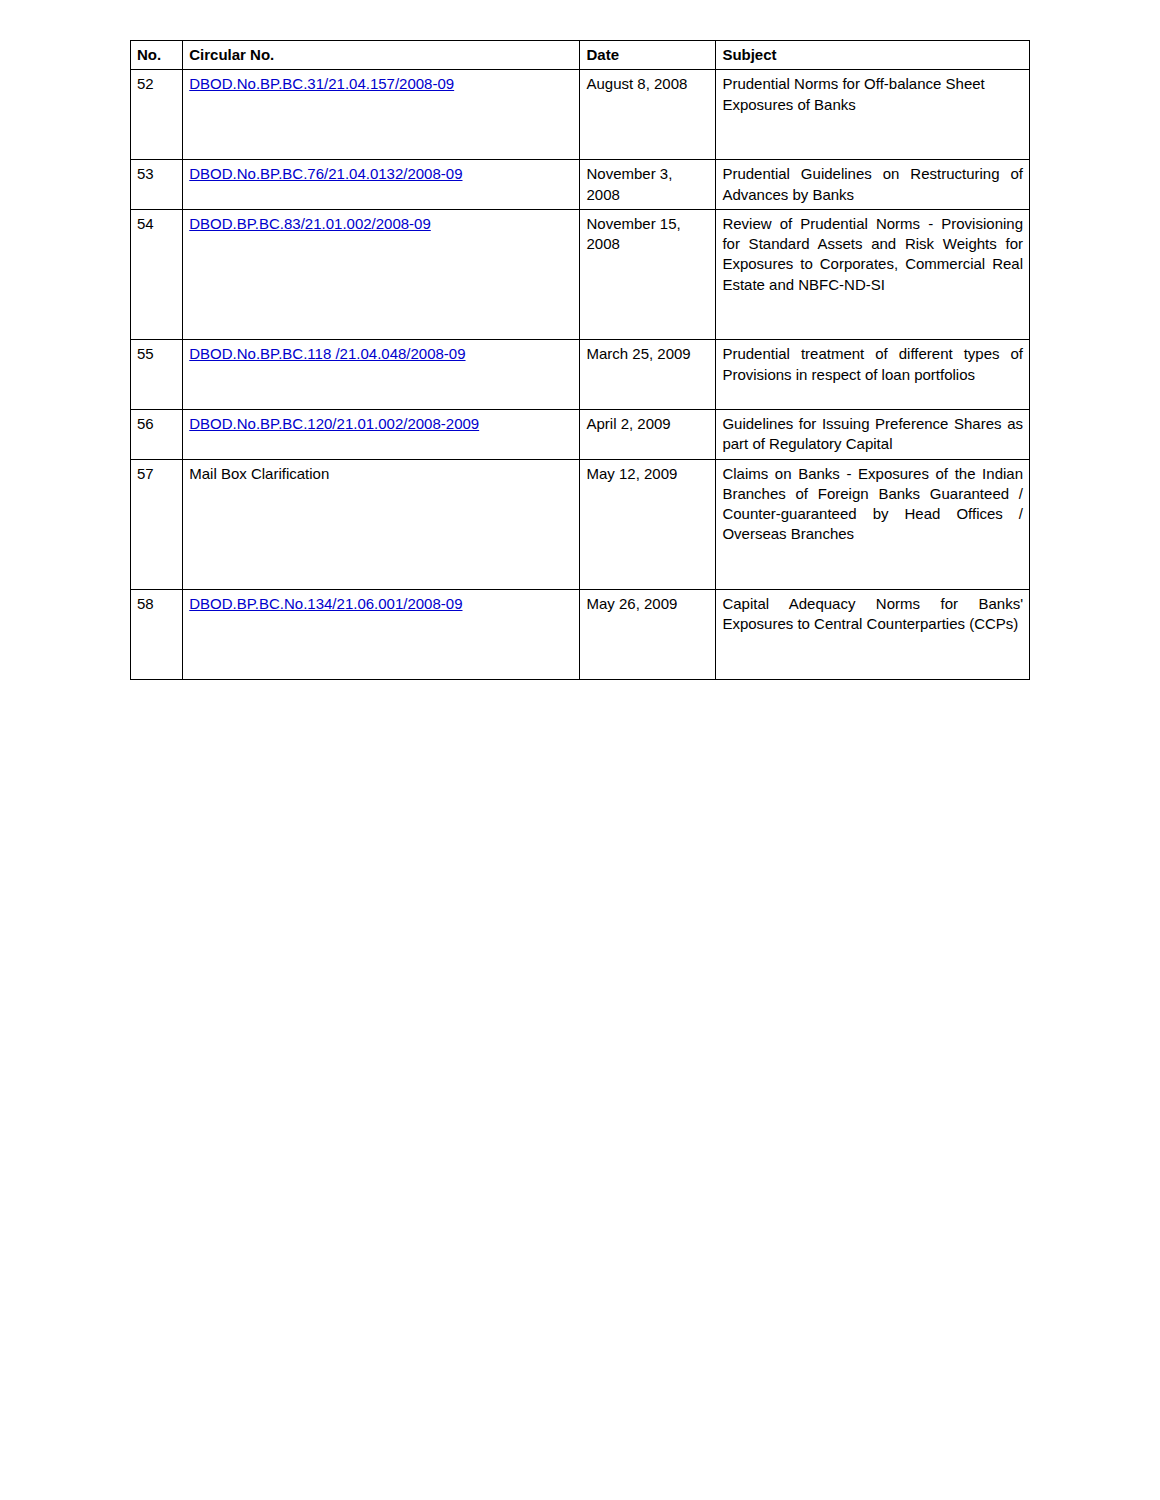| No. | Circular No. | Date | Subject |
| --- | --- | --- | --- |
| 52 | DBOD.No.BP.BC.31/21.04.157/2008-09 | August 8, 2008 | Prudential Norms for Off-balance Sheet Exposures of Banks |
| 53 | DBOD.No.BP.BC.76/21.04.0132/2008-09 | November 3, 2008 | Prudential Guidelines on Restructuring of Advances by Banks |
| 54 | DBOD.BP.BC.83/21.01.002/2008-09 | November 15, 2008 | Review of Prudential Norms - Provisioning for Standard Assets and Risk Weights for Exposures to Corporates, Commercial Real Estate and NBFC-ND-SI |
| 55 | DBOD.No.BP.BC.118 /21.04.048/2008-09 | March 25, 2009 | Prudential treatment of different types of Provisions in respect of loan portfolios |
| 56 | DBOD.No.BP.BC.120/21.01.002/2008-2009 | April 2, 2009 | Guidelines for Issuing Preference Shares as part of Regulatory Capital |
| 57 | Mail Box Clarification | May 12, 2009 | Claims on Banks - Exposures of the Indian Branches of Foreign Banks Guaranteed / Counter-guaranteed by Head Offices / Overseas Branches |
| 58 | DBOD.BP.BC.No.134/21.06.001/2008-09 | May 26, 2009 | Capital Adequacy Norms for Banks' Exposures to Central Counterparties (CCPs) |